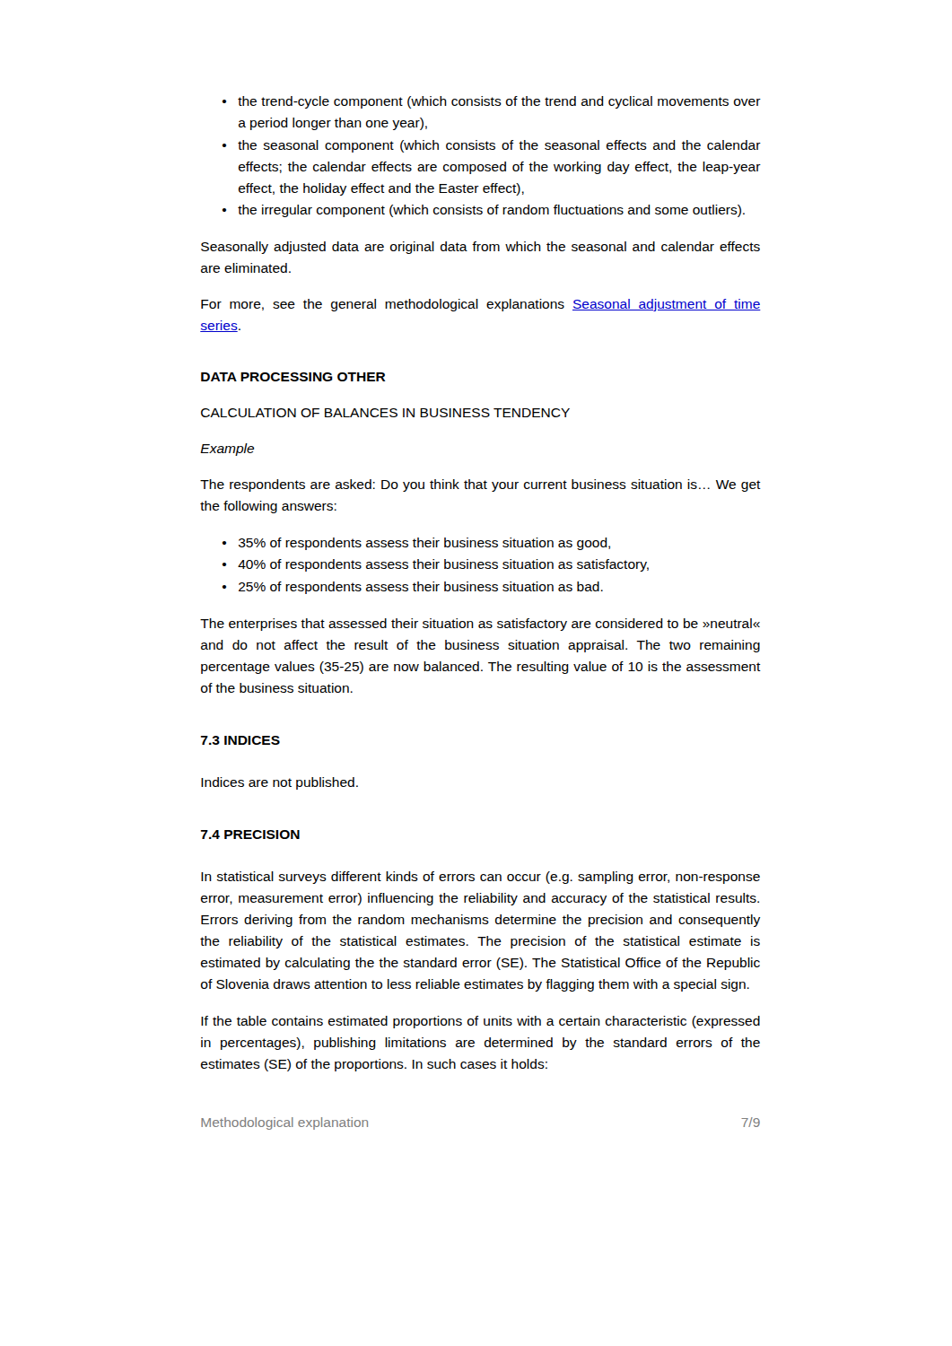the trend-cycle component (which consists of the trend and cyclical movements over a period longer than one year),
the seasonal component (which consists of the seasonal effects and the calendar effects; the calendar effects are composed of the working day effect, the leap-year effect, the holiday effect and the Easter effect),
the irregular component (which consists of random fluctuations and some outliers).
Seasonally adjusted data are original data from which the seasonal and calendar effects are eliminated.
For more, see the general methodological explanations Seasonal adjustment of time series.
DATA PROCESSING OTHER
CALCULATION OF BALANCES IN BUSINESS TENDENCY
Example
The respondents are asked: Do you think that your current business situation is… We get the following answers:
35% of respondents assess their business situation as good,
40% of respondents assess their business situation as satisfactory,
25% of respondents assess their business situation as bad.
The enterprises that assessed their situation as satisfactory are considered to be »neutral« and do not affect the result of the business situation appraisal. The two remaining percentage values (35-25) are now balanced. The resulting value of 10 is the assessment of the business situation.
7.3 INDICES
Indices are not published.
7.4 PRECISION
In statistical surveys different kinds of errors can occur (e.g. sampling error, non-response error, measurement error) influencing the reliability and accuracy of the statistical results. Errors deriving from the random mechanisms determine the precision and consequently the reliability of the statistical estimates. The precision of the statistical estimate is estimated by calculating the the standard error (SE). The Statistical Office of the Republic of Slovenia draws attention to less reliable estimates by flagging them with a special sign.
If the table contains estimated proportions of units with a certain characteristic (expressed in percentages), publishing limitations are determined by the standard errors of the estimates (SE) of the proportions. In such cases it holds:
Methodological explanation 7/9